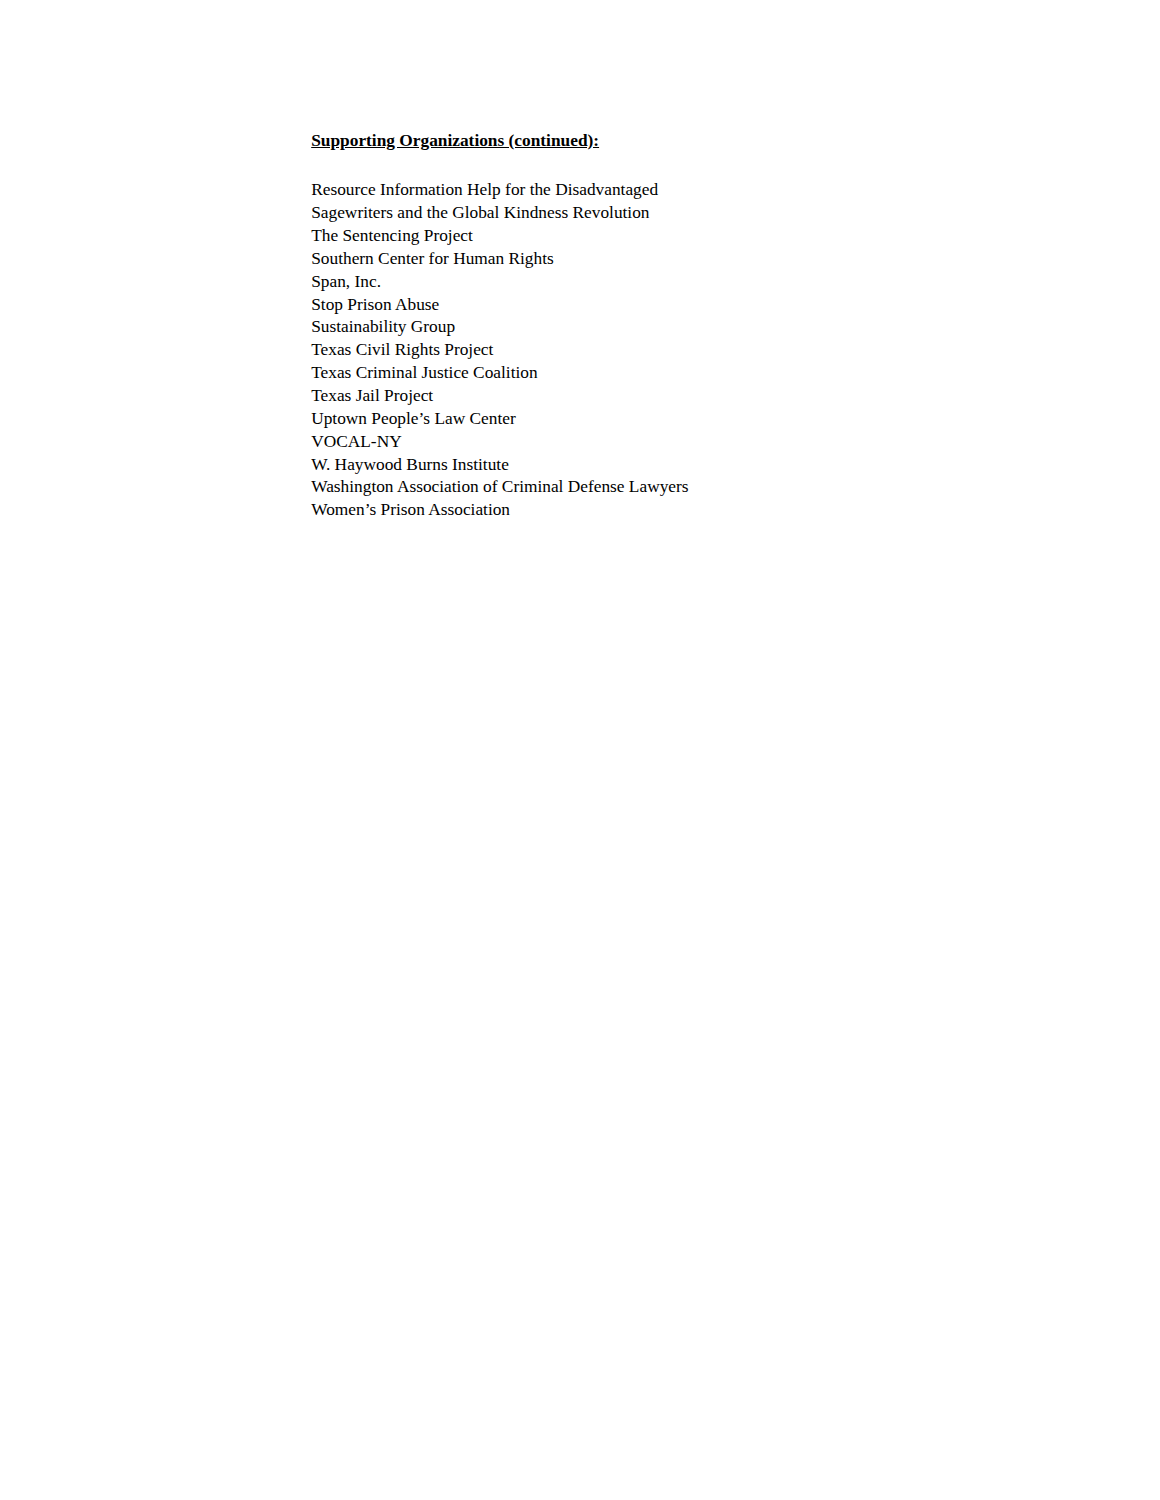Supporting Organizations (continued):
Resource Information Help for the Disadvantaged
Sagewriters and the Global Kindness Revolution
The Sentencing Project
Southern Center for Human Rights
Span, Inc.
Stop Prison Abuse
Sustainability Group
Texas Civil Rights Project
Texas Criminal Justice Coalition
Texas Jail Project
Uptown People’s Law Center
VOCAL-NY
W. Haywood Burns Institute
Washington Association of Criminal Defense Lawyers
Women’s Prison Association